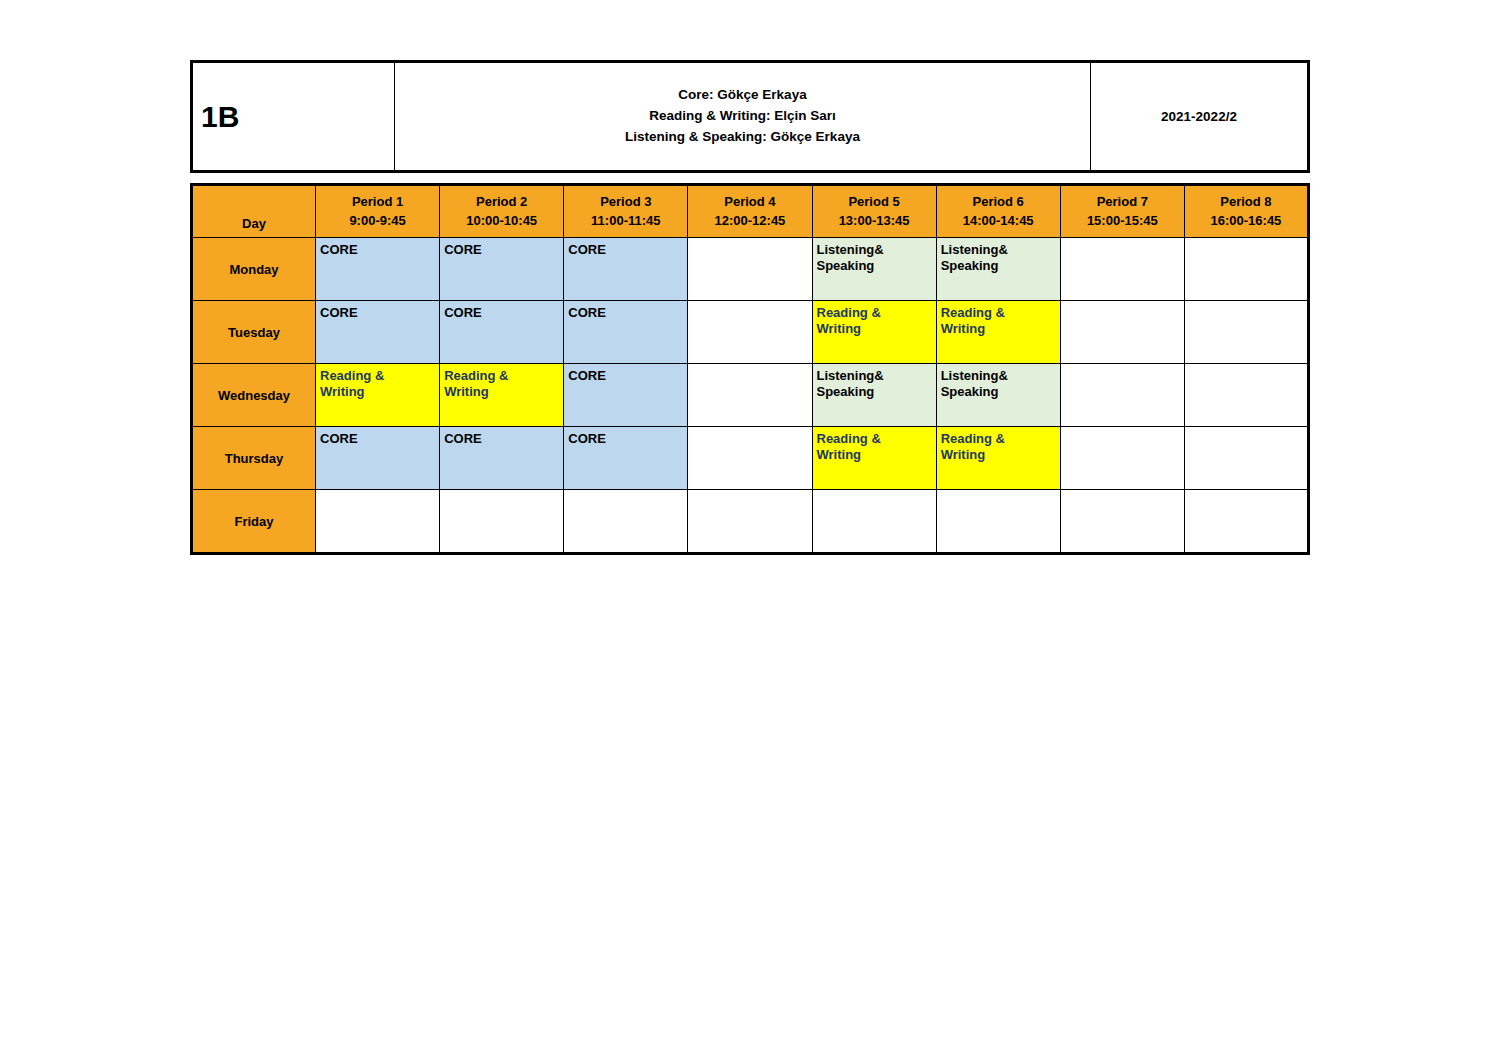| 1B | Core: Gökçe Erkaya Reading & Writing: Elçin Sarı Listening & Speaking: Gökçe Erkaya | 2021-2022/2 |
| Day | Period 1 9:00-9:45 | Period 2 10:00-10:45 | Period 3 11:00-11:45 | Period 4 12:00-12:45 | Period 5 13:00-13:45 | Period 6 14:00-14:45 | Period 7 15:00-15:45 | Period 8 16:00-16:45 |
| --- | --- | --- | --- | --- | --- | --- | --- | --- |
| Monday | CORE | CORE | CORE | | Listening& Speaking | Listening& Speaking | | |
| Tuesday | CORE | CORE | CORE | | Reading & Writing | Reading & Writing | | |
| Wednesday | Reading & Writing | Reading & Writing | CORE | | Listening& Speaking | Listening& Speaking | | |
| Thursday | CORE | CORE | CORE | | Reading & Writing | Reading & Writing | | |
| Friday | | | | | | | | |